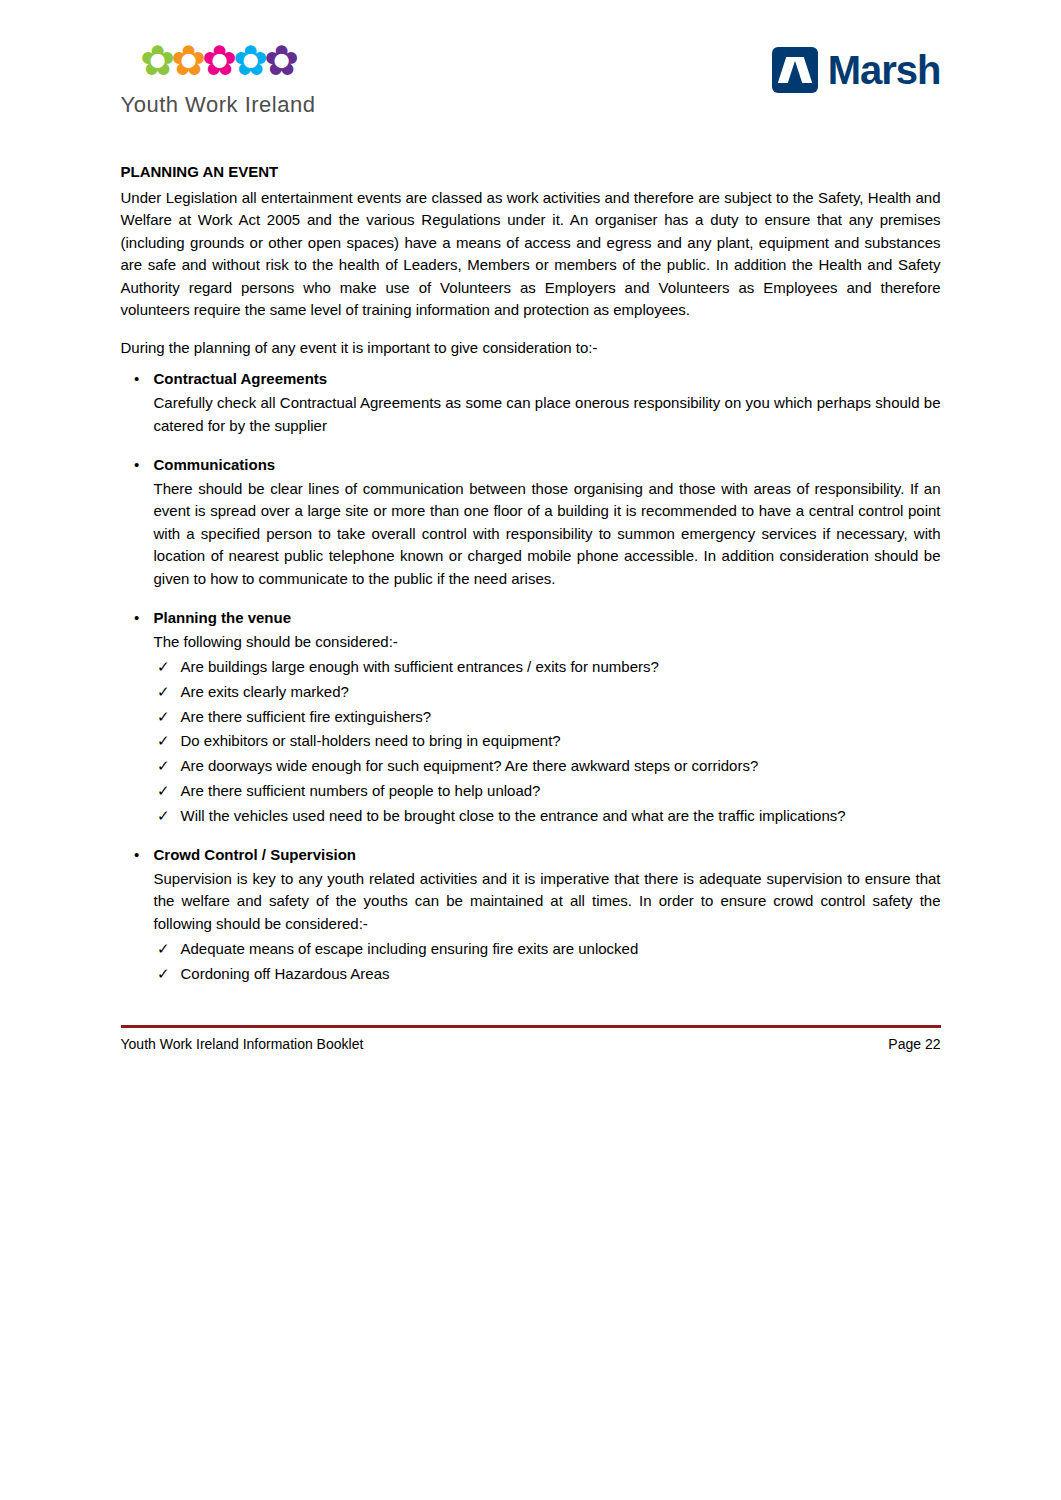✿✿✿✿✿
Youth Work Ireland
Marsh
Planning an Event
Under Legislation all entertainment events are classed as work activities and therefore are subject to the Safety, Health and Welfare at Work Act 2005 and the various Regulations under it. An organiser has a duty to ensure that any premises (including grounds or other open spaces) have a means of access and egress and any plant, equipment and substances are safe and without risk to the health of Leaders, Members or members of the public. In addition the Health and Safety Authority regard persons who make use of Volunteers as Employers and Volunteers as Employees and therefore volunteers require the same level of training information and protection as employees.
During the planning of any event it is important to give consideration to:-
Contractual Agreements
Carefully check all Contractual Agreements as some can place onerous responsibility on you which perhaps should be catered for by the supplier
Communications
There should be clear lines of communication between those organising and those with areas of responsibility. If an event is spread over a large site or more than one floor of a building it is recommended to have a central control point with a specified person to take overall control with responsibility to summon emergency services if necessary, with location of nearest public telephone known or charged mobile phone accessible. In addition consideration should be given to how to communicate to the public if the need arises.
Planning the venue
The following should be considered:-
Are buildings large enough with sufficient entrances / exits for numbers?
Are exits clearly marked?
Are there sufficient fire extinguishers?
Do exhibitors or stall-holders need to bring in equipment?
Are doorways wide enough for such equipment? Are there awkward steps or corridors?
Are there sufficient numbers of people to help unload?
Will the vehicles used need to be brought close to the entrance and what are the traffic implications?
Crowd Control / Supervision
Supervision is key to any youth related activities and it is imperative that there is adequate supervision to ensure that the welfare and safety of the youths can be maintained at all times. In order to ensure crowd control safety the following should be considered:-
Adequate means of escape including ensuring fire exits are unlocked
Cordoning off Hazardous Areas
Youth Work Ireland Information Booklet Page 22